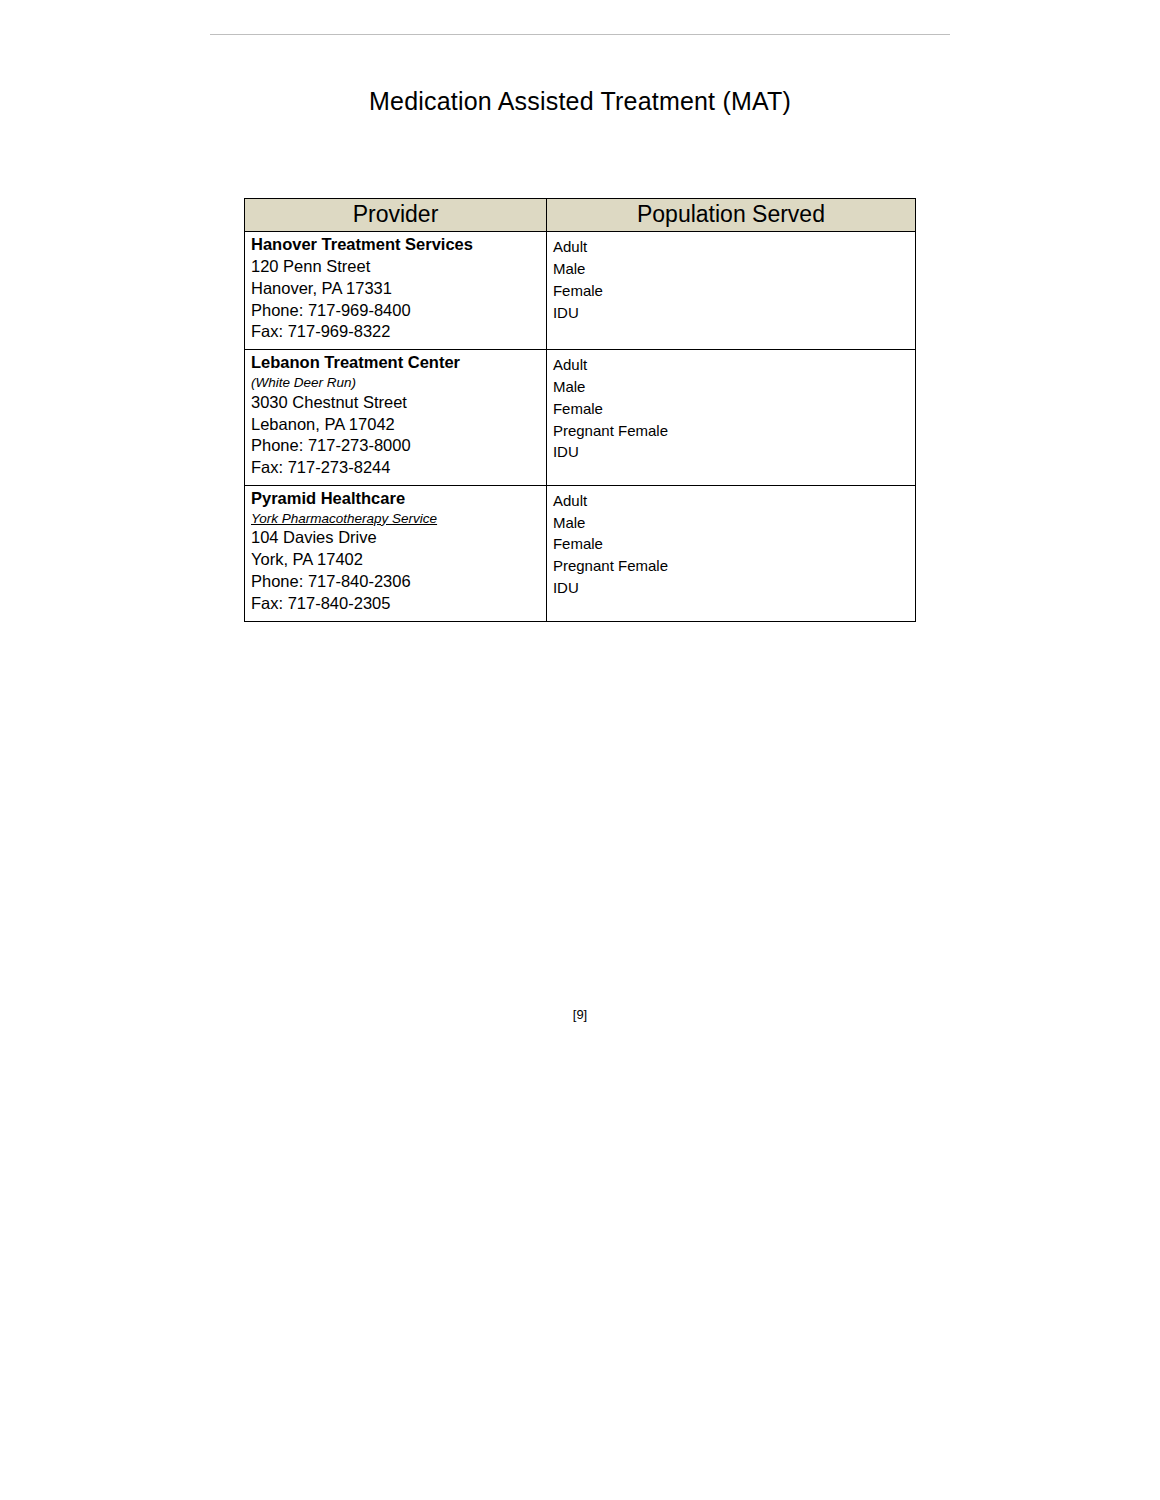Medication Assisted Treatment (MAT)
| Provider | Population Served |
| --- | --- |
| Hanover Treatment Services 120 Penn Street Hanover, PA 17331 Phone: 717-969-8400 Fax: 717-969-8322 | Adult Male Female IDU |
| Lebanon Treatment Center (White Deer Run) 3030 Chestnut Street Lebanon, PA 17042 Phone: 717-273-8000 Fax: 717-273-8244 | Adult Male Female Pregnant Female IDU |
| Pyramid Healthcare York Pharmacotherapy Service 104 Davies Drive York, PA 17402 Phone: 717-840-2306 Fax: 717-840-2305 | Adult Male Female Pregnant Female IDU |
[9]